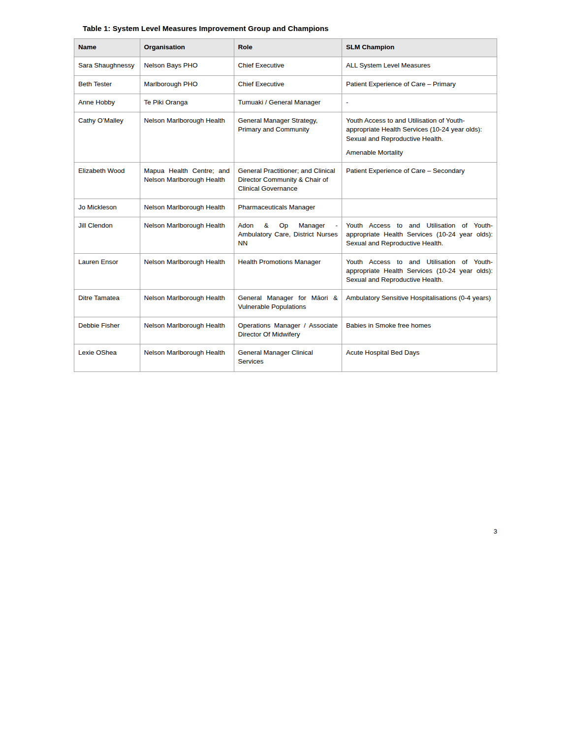Table 1: System Level Measures Improvement Group and Champions
| Name | Organisation | Role | SLM Champion |
| --- | --- | --- | --- |
| Sara Shaughnessy | Nelson Bays PHO | Chief Executive | ALL System Level Measures |
| Beth Tester | Marlborough PHO | Chief Executive | Patient Experience of Care – Primary |
| Anne Hobby | Te Piki Oranga | Tumuaki / General Manager | - |
| Cathy O’Malley | Nelson Marlborough Health | General Manager Strategy, Primary and Community | Youth Access to and Utilisation of Youth-appropriate Health Services (10-24 year olds): Sexual and Reproductive Health. Amenable Mortality |
| Elizabeth Wood | Mapua Health Centre; and Nelson Marlborough Health | General Practitioner; and Clinical Director Community & Chair of Clinical Governance | Patient Experience of Care – Secondary |
| Jo Mickleson | Nelson Marlborough Health | Pharmaceuticals Manager | |
| Jill Clendon | Nelson Marlborough Health | Adon & Op Manager - Ambulatory Care, District Nurses NN | Youth Access to and Utilisation of Youth-appropriate Health Services (10-24 year olds): Sexual and Reproductive Health. |
| Lauren Ensor | Nelson Marlborough Health | Health Promotions Manager | Youth Access to and Utilisation of Youth-appropriate Health Services (10-24 year olds): Sexual and Reproductive Health. |
| Ditre Tamatea | Nelson Marlborough Health | General Manager for Māori & Vulnerable Populations | Ambulatory Sensitive Hospitalisations (0-4 years) |
| Debbie Fisher | Nelson Marlborough Health | Operations Manager / Associate Director Of Midwifery | Babies in Smoke free homes |
| Lexie OShea | Nelson Marlborough Health | General Manager Clinical Services | Acute Hospital Bed Days |
3